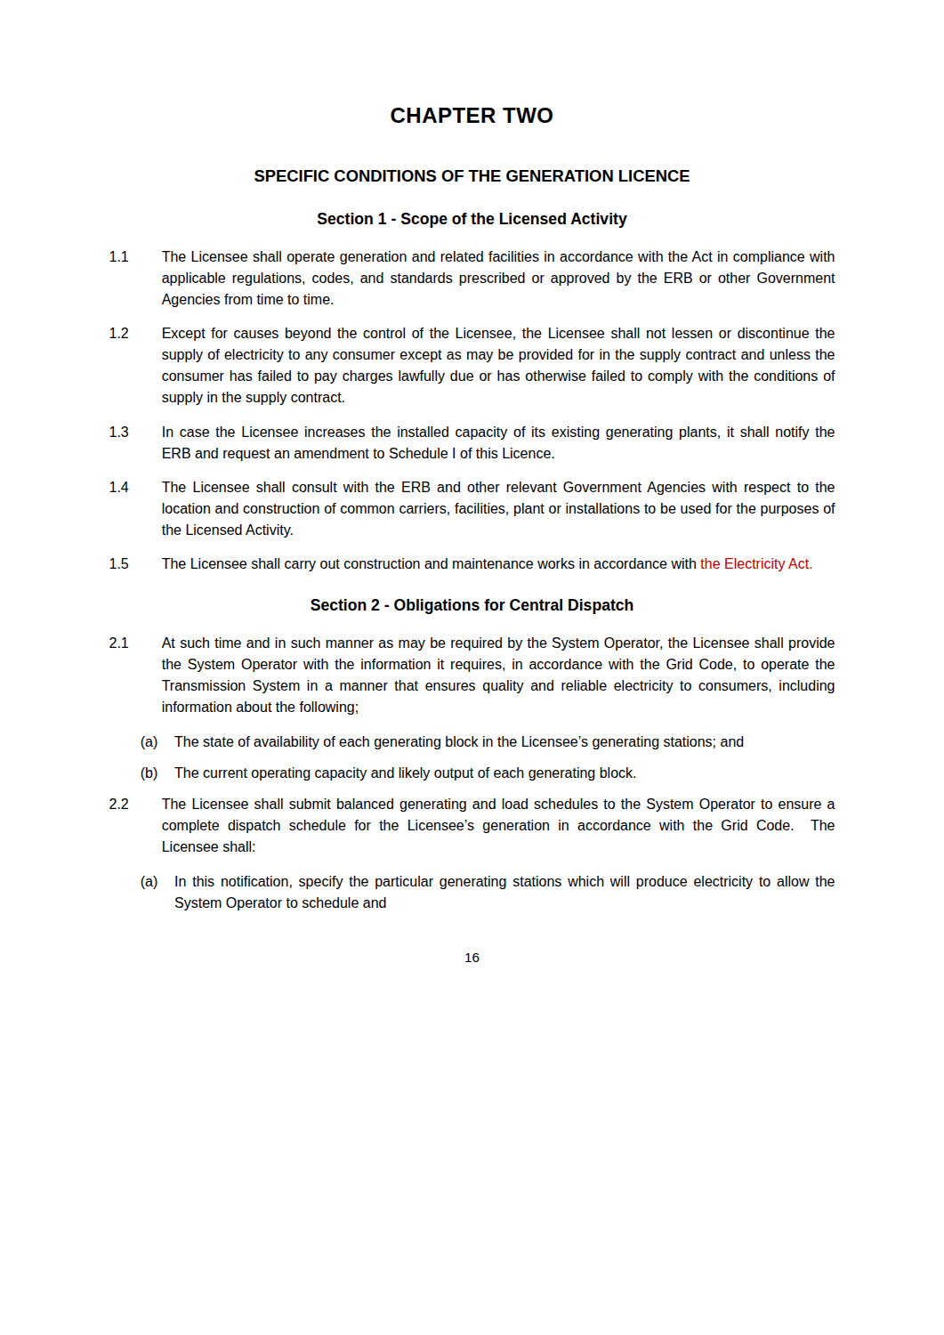CHAPTER TWO
SPECIFIC CONDITIONS OF THE GENERATION LICENCE
Section 1 - Scope of the Licensed Activity
1.1
The Licensee shall operate generation and related facilities in accordance with the Act in compliance with applicable regulations, codes, and standards prescribed or approved by the ERB or other Government Agencies from time to time.
1.2
Except for causes beyond the control of the Licensee, the Licensee shall not lessen or discontinue the supply of electricity to any consumer except as may be provided for in the supply contract and unless the consumer has failed to pay charges lawfully due or has otherwise failed to comply with the conditions of supply in the supply contract.
1.3
In case the Licensee increases the installed capacity of its existing generating plants, it shall notify the ERB and request an amendment to Schedule I of this Licence.
1.4
The Licensee shall consult with the ERB and other relevant Government Agencies with respect to the location and construction of common carriers, facilities, plant or installations to be used for the purposes of the Licensed Activity.
1.5
The Licensee shall carry out construction and maintenance works in accordance with the Electricity Act.
Section 2 - Obligations for Central Dispatch
2.1
At such time and in such manner as may be required by the System Operator, the Licensee shall provide the System Operator with the information it requires, in accordance with the Grid Code, to operate the Transmission System in a manner that ensures quality and reliable electricity to consumers, including information about the following;
(a)
The state of availability of each generating block in the Licensee’s generating stations; and
(b)
The current operating capacity and likely output of each generating block.
2.2
The Licensee shall submit balanced generating and load schedules to the System Operator to ensure a complete dispatch schedule for the Licensee’s generation in accordance with the Grid Code. The Licensee shall:
(a)
In this notification, specify the particular generating stations which will produce electricity to allow the System Operator to schedule and
16